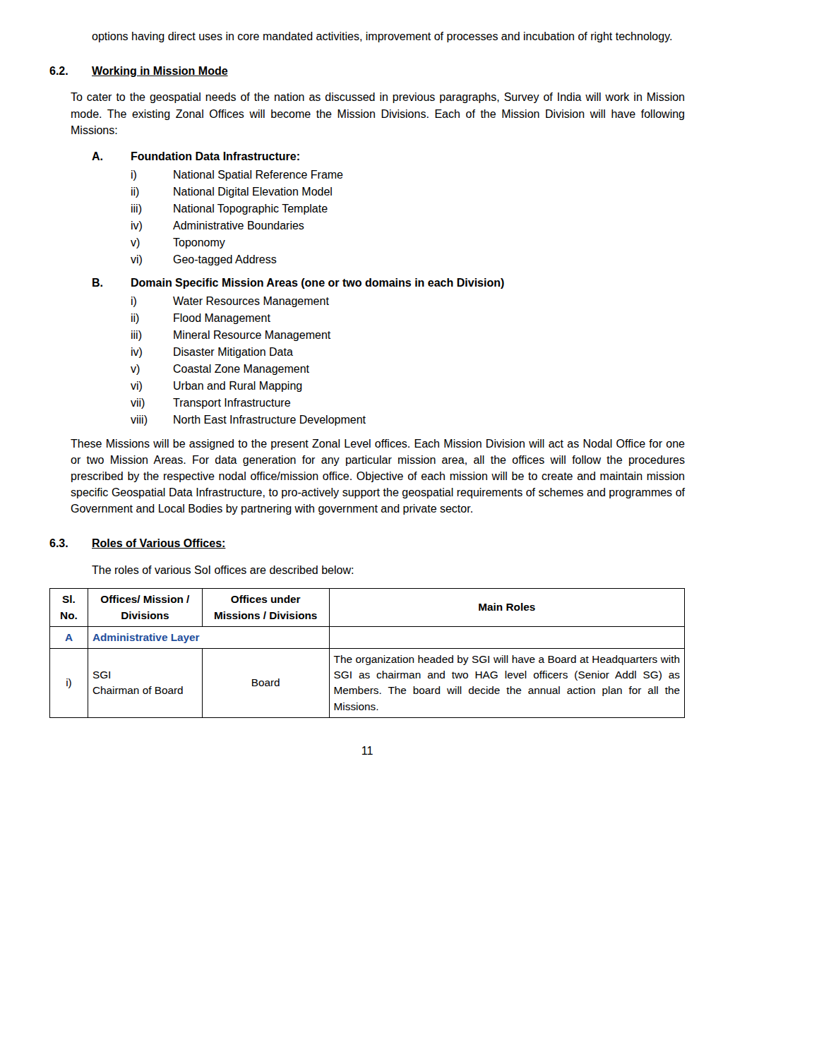options having direct uses in core mandated activities, improvement of processes and incubation of right technology.
6.2. Working in Mission Mode
To cater to the geospatial needs of the nation as discussed in previous paragraphs, Survey of India will work in Mission mode. The existing Zonal Offices will become the Mission Divisions. Each of the Mission Division will have following Missions:
A. Foundation Data Infrastructure:
i) National Spatial Reference Frame
ii) National Digital Elevation Model
iii) National Topographic Template
iv) Administrative Boundaries
v) Toponomy
vi) Geo-tagged Address
B. Domain Specific Mission Areas (one or two domains in each Division)
i) Water Resources Management
ii) Flood Management
iii) Mineral Resource Management
iv) Disaster Mitigation Data
v) Coastal Zone Management
vi) Urban and Rural Mapping
vii) Transport Infrastructure
viii) North East Infrastructure Development
These Missions will be assigned to the present Zonal Level offices. Each Mission Division will act as Nodal Office for one or two Mission Areas. For data generation for any particular mission area, all the offices will follow the procedures prescribed by the respective nodal office/mission office. Objective of each mission will be to create and maintain mission specific Geospatial Data Infrastructure, to pro-actively support the geospatial requirements of schemes and programmes of Government and Local Bodies by partnering with government and private sector.
6.3. Roles of Various Offices:
The roles of various SoI offices are described below:
| Sl. No. | Offices/ Mission / Divisions | Offices under Missions / Divisions | Main Roles |
| --- | --- | --- | --- |
| A | Administrative Layer | |
| i) | SGI Chairman of Board | Board | The organization headed by SGI will have a Board at Headquarters with SGI as chairman and two HAG level officers (Senior Addl SG) as Members. The board will decide the annual action plan for all the Missions. |
11